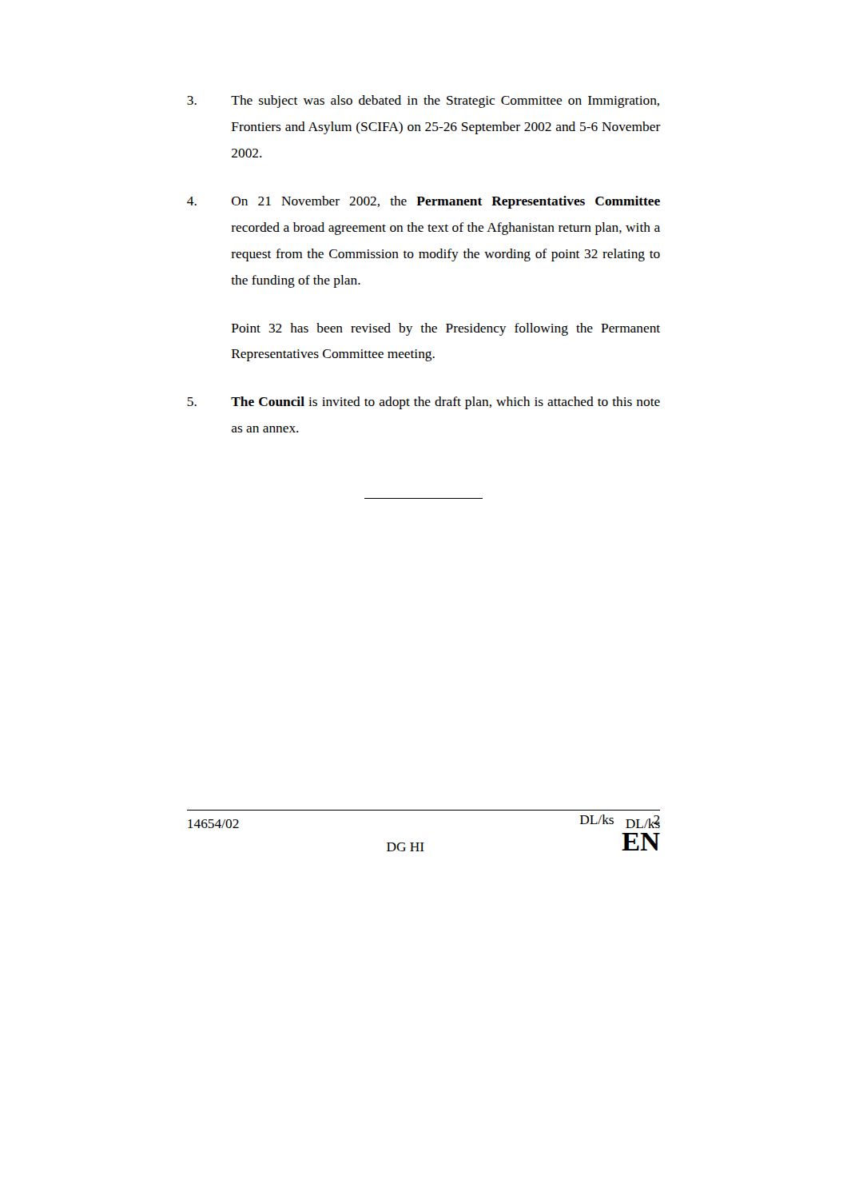3.
The subject was also debated in the Strategic Committee on Immigration, Frontiers and Asylum (SCIFA) on 25-26 September 2002 and 5-6 November 2002.
4.
On 21 November 2002, the Permanent Representatives Committee recorded a broad agreement on the text of the Afghanistan return plan, with a request from the Commission to modify the wording of point 32 relating to the funding of the plan.
Point 32 has been revised by the Presidency following the Permanent Representatives Committee meeting.
5.
The Council is invited to adopt the draft plan, which is attached to this note as an annex.
14654/02
DL/ks
14654/02
DL/ks
2
DG HI
EN